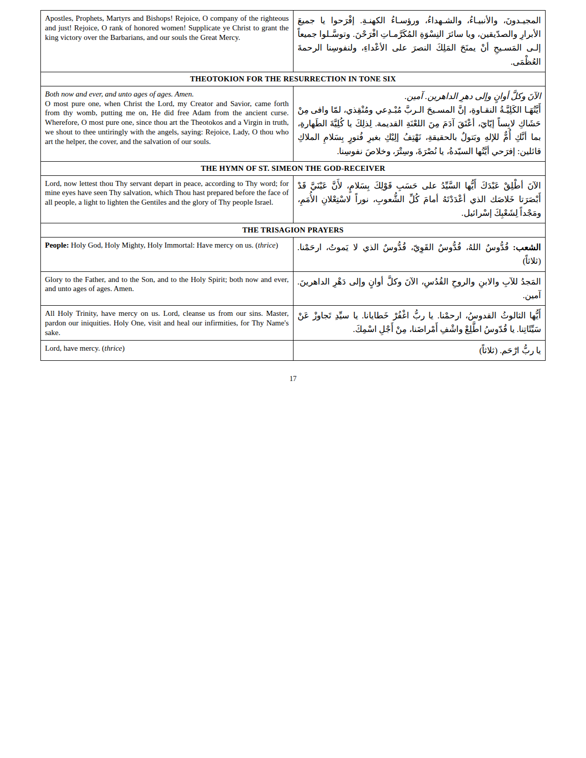| Apostles, Prophets, Martyrs and Bishops! Rejoice, O company of the righteous and just! Rejoice, O rank of honored women! Supplicate ye Christ to grant the king victory over the Barbarians, and our souls the Great Mercy. | المجيـدونَ، والأنبيـاءُ، والشـهداءُ، ورؤسـاءُ الكهنـةِ. إفْرَحوا يا جميعَ الأبرارِ والصدّيقين، ويا سائرَ النِسْوَةِ المُكَرَّمـاتِ افْرَحْنَ. وتوسَّـلوا جميعاً إلـى المَسـيحِ أنْ يمنَحَ المَلِكَ النصرَ على الأعْداءِ، ولنفوسِنا الرحمةَ العُظْمَى. |
| THEOTOKION FOR THE RESURRECTION IN TONE SIX |
| Both now and ever, and unto ages of ages. Amen. O most pure one, when Christ the Lord, my Creator and Savior, came forth from thy womb, putting me on, He did free Adam from the ancient curse. Wherefore, O most pure one, since thou art the Theotokos and a Virgin in truth, we shout to thee untiringly with the angels, saying: Rejoice, Lady, O thou who art the helper, the cover, and the salvation of our souls. | الآنَ وكلَّ أوانٍ وإلى دهرِ الداهرين. آمين. أَيَّتُهَـا الكَلِيَّـةُ النقـاوةِ، إنَّ المسـيحَ الـربَّ مُبْـدِعي ومُنْقِذي، لمّا وافى مِنْ حَشَاكِ لابِساً إيّايَ، أعْتَقَ آدَمَ مِنَ اللعْنَةِ القديمة. لِذلِكَ يا كُلِيَّةَ الطَهارةِ، بما أنَّكِ أُمٌّ للإلهِ وبَتولٌ بالحقيقةِ، نَهْتِفُ إلِيْكِ بغيرِ فُتورٍ بِسَلامِ الملاكِ قائلين: إفرَحي أيَّتُها السيّدةُ، يا نُصْرَةَ، وسِتْرَ، وخلاصَ نفوسِنا. |
| THE HYMN OF ST. SIMEON THE GOD-RECEIVER |
| Lord, now lettest thou Thy servant depart in peace, according to Thy word; for mine eyes have seen Thy salvation, which Thou hast prepared before the face of all people, a light to lighten the Gentiles and the glory of Thy people Israel. | الآنَ أطْلِقْ عَبْدَكَ أَيُّها السَّيِّدُ على حَسَبِ قَوْلِكَ بِسَلامٍ، لأَنَّ عَيْنَيَّ قَدْ أَبْصَرَتا خَلاصَك الذي أعْدَدْتَهُ أمامَ كُلِّ الشُّعوبِ، نوراً لاسْتِعْلانِ الأُمَمِ، ومَجْداً لِشَعْبِكَ إسْرائيل. |
| THE TRISAGION PRAYERS |
| People: Holy God, Holy Mighty, Holy Immortal: Have mercy on us. ( thrice ) | الشعب: قُدُّوسٌ اللهُ، قُدُّوسٌ القَوِيّ، قُدُّوسٌ الذي لا يَموتُ، ارحَمْنا. (ثلاثاً) |
| Glory to the Father, and to the Son, and to the Holy Spirit; both now and ever, and unto ages of ages. Amen. | المَجدُ للآبِ والابنِ والروحِ القُدُسِ، الآنَ وكلَّ أوانٍ وإلى دَهْرِ الداهرينَ. آمين. |
| All Holy Trinity, have mercy on us. Lord, cleanse us from our sins. Master, pardon our iniquities. Holy One, visit and heal our infirmities, for Thy Name's sake. | أَيُّها الثالوثُ القدوسُ، ارحمْنا. يا ربُّ اغْفُرْ خَطايانا. يا سيِّدِ تَجاوزْ عَنْ سَيِّئَاتِنا. يا قُدّوسُ اطَّلِعْ واشْفِ أَمْراضَنا، مِنْ أَجْلِ اسْمِكَ. |
| Lord, have mercy. ( thrice ) | يا ربُّ ارْحَم. (ثلاثاً) |
17